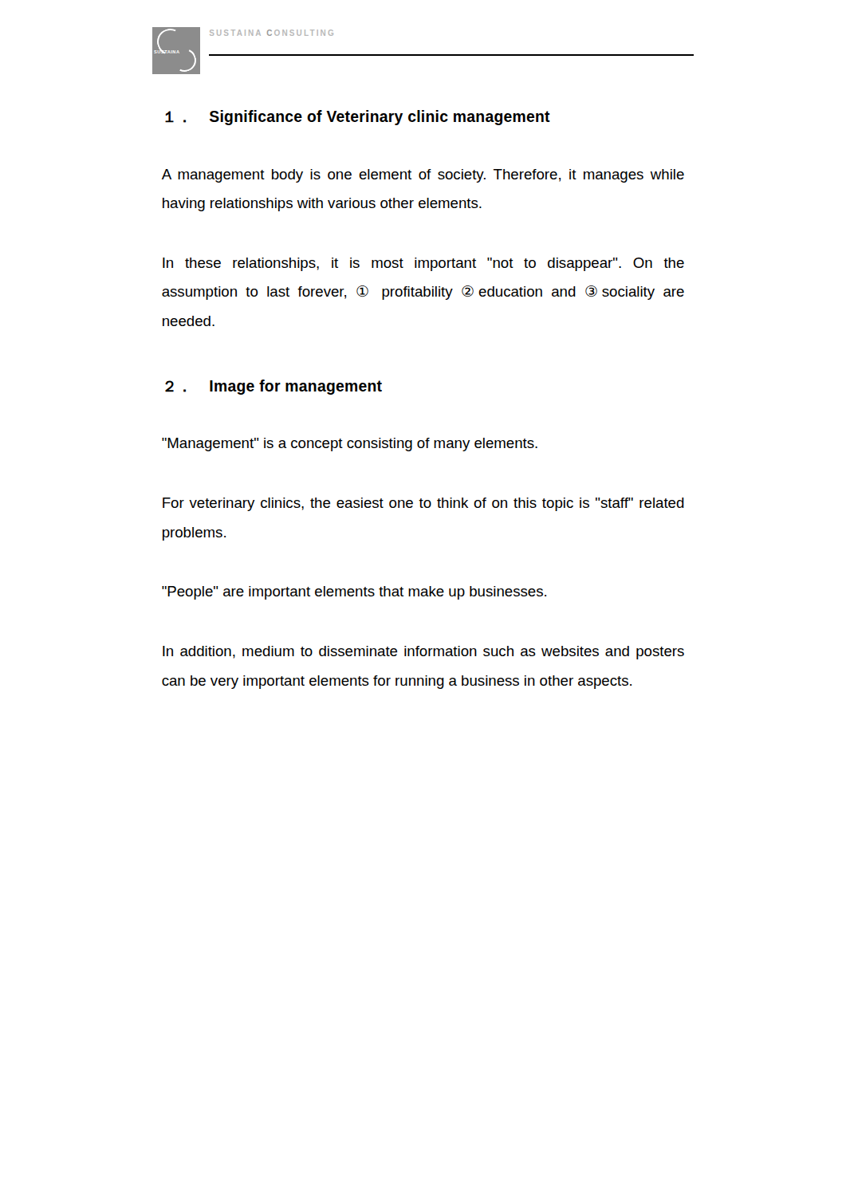SUSTAINA
SUSTAINA CONSULTING
１．Significance of Veterinary clinic management
A management body is one element of society. Therefore, it manages while having relationships with various other elements.
In these relationships, it is most important "not to disappear". On the assumption to last forever, ① profitability ②education and ③sociality are needed.
２．Image for management
"Management" is a concept consisting of many elements.
For veterinary clinics, the easiest one to think of on this topic is "staff" related problems.
"People" are important elements that make up businesses.
In addition, medium to disseminate information such as websites and posters can be very important elements for running a business in other aspects.